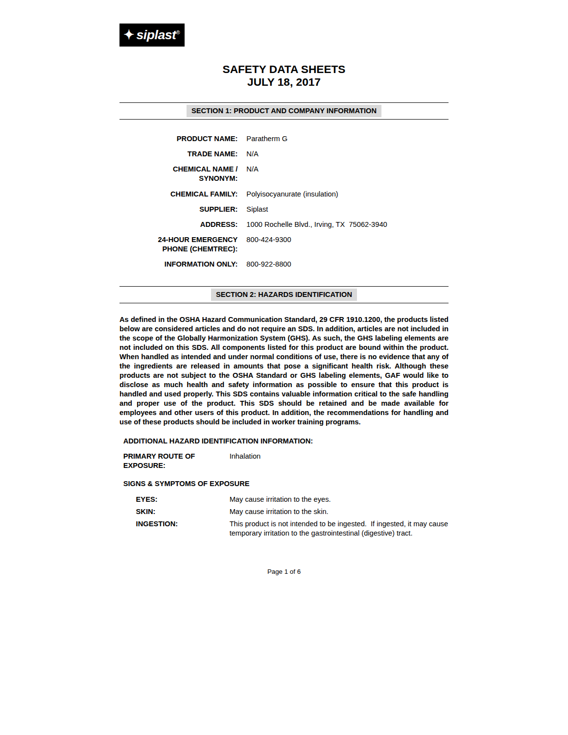✦siplast®
SAFETY DATA SHEETS
JULY 18, 2017
SECTION 1: PRODUCT AND COMPANY INFORMATION
| PRODUCT NAME: | Paratherm G |
| TRADE NAME: | N/A |
| CHEMICAL NAME / SYNONYM: | N/A |
| CHEMICAL FAMILY: | Polyisocyanurate (insulation) |
| SUPPLIER: | Siplast |
| ADDRESS: | 1000 Rochelle Blvd., Irving, TX 75062-3940 |
| 24-HOUR EMERGENCY PHONE (CHEMTREC): | 800-424-9300 |
| INFORMATION ONLY: | 800-922-8800 |
SECTION 2: HAZARDS IDENTIFICATION
As defined in the OSHA Hazard Communication Standard, 29 CFR 1910.1200, the products listed below are considered articles and do not require an SDS. In addition, articles are not included in the scope of the Globally Harmonization System (GHS). As such, the GHS labeling elements are not included on this SDS. All components listed for this product are bound within the product. When handled as intended and under normal conditions of use, there is no evidence that any of the ingredients are released in amounts that pose a significant health risk. Although these products are not subject to the OSHA Standard or GHS labeling elements, GAF would like to disclose as much health and safety information as possible to ensure that this product is handled and used properly. This SDS contains valuable information critical to the safe handling and proper use of the product. This SDS should be retained and be made available for employees and other users of this product. In addition, the recommendations for handling and use of these products should be included in worker training programs.
ADDITIONAL HAZARD IDENTIFICATION INFORMATION:
| PRIMARY ROUTE OF EXPOSURE: | Inhalation |
SIGNS & SYMPTOMS OF EXPOSURE
| EYES: | May cause irritation to the eyes. |
| SKIN: | May cause irritation to the skin. |
| INGESTION: | This product is not intended to be ingested. If ingested, it may cause temporary irritation to the gastrointestinal (digestive) tract. |
Page 1 of 6